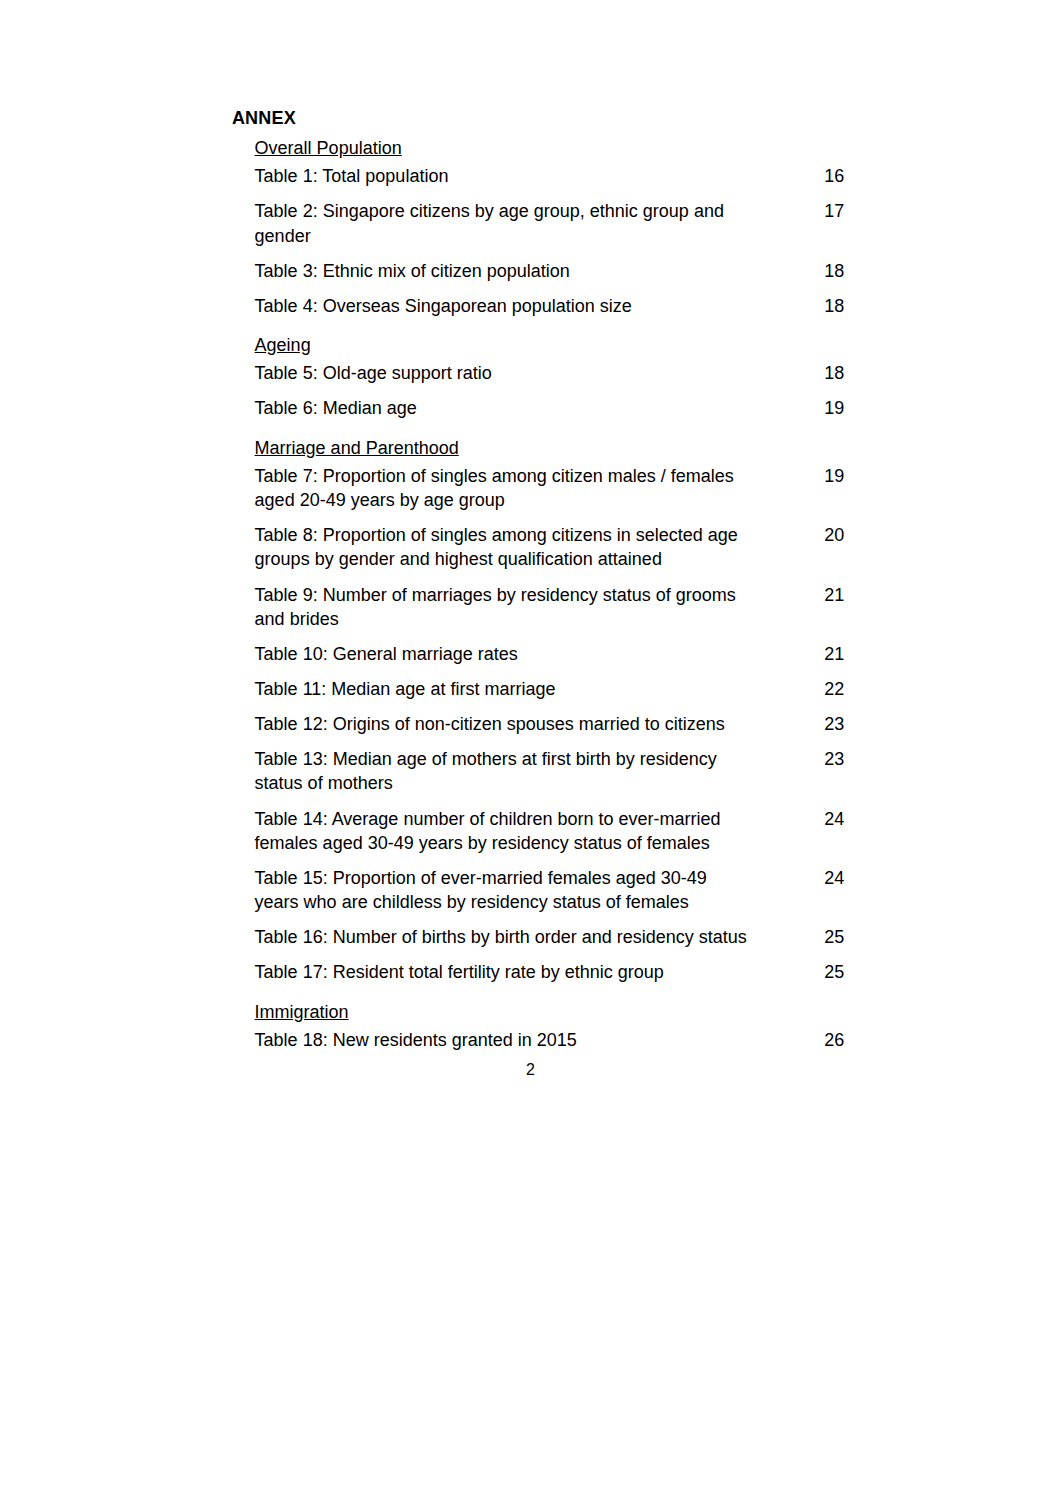ANNEX
Overall Population
| Table 1: Total population | 16 |
| Table 2: Singapore citizens by age group, ethnic group and gender | 17 |
| Table 3: Ethnic mix of citizen population | 18 |
| Table 4: Overseas Singaporean population size | 18 |
Ageing
| Table 5: Old-age support ratio | 18 |
| Table 6: Median age | 19 |
Marriage and Parenthood
| Table 7: Proportion of singles among citizen males / females aged 20-49 years by age group | 19 |
| Table 8: Proportion of singles among citizens in selected age groups by gender and highest qualification attained | 20 |
| Table 9: Number of marriages by residency status of grooms and brides | 21 |
| Table 10: General marriage rates | 21 |
| Table 11: Median age at first marriage | 22 |
| Table 12: Origins of non-citizen spouses married to citizens | 23 |
| Table 13: Median age of mothers at first birth by residency status of mothers | 23 |
| Table 14: Average number of children born to ever-married females aged 30-49 years by residency status of females | 24 |
| Table 15: Proportion of ever-married females aged 30-49 years who are childless by residency status of females | 24 |
| Table 16: Number of births by birth order and residency status | 25 |
| Table 17: Resident total fertility rate by ethnic group | 25 |
Immigration
| Table 18: New residents granted in 2015 | 26 |
2